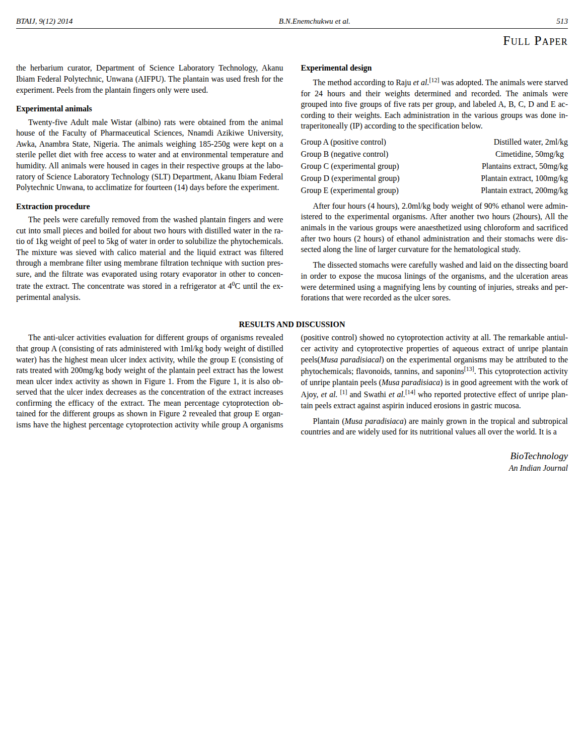BTAIJ, 9(12) 2014 B.N.Enemchukwu et al. 513
Full Paper
the herbarium curator, Department of Science Laboratory Technology, Akanu Ibiam Federal Polytechnic, Unwana (AIFPU). The plantain was used fresh for the experiment. Peels from the plantain fingers only were used.
Experimental animals
Twenty-five Adult male Wistar (albino) rats were obtained from the animal house of the Faculty of Pharmaceutical Sciences, Nnamdi Azikiwe University, Awka, Anambra State, Nigeria. The animals weighing 185-250g were kept on a sterile pellet diet with free access to water and at environmental temperature and humidity. All animals were housed in cages in their respective groups at the laboratory of Science Laboratory Technology (SLT) Department, Akanu Ibiam Federal Polytechnic Unwana, to acclimatize for fourteen (14) days before the experiment.
Extraction procedure
The peels were carefully removed from the washed plantain fingers and were cut into small pieces and boiled for about two hours with distilled water in the ratio of 1kg weight of peel to 5kg of water in order to solubilize the phytochemicals. The mixture was sieved with calico material and the liquid extract was filtered through a membrane filter using membrane filtration technique with suction pressure, and the filtrate was evaporated using rotary evaporator in other to concentrate the extract. The concentrate was stored in a refrigerator at 40C until the experimental analysis.
Experimental design
The method according to Raju et al.[12] was adopted. The animals were starved for 24 hours and their weights determined and recorded. The animals were grouped into five groups of five rats per group, and labeled A, B, C, D and E according to their weights. Each administration in the various groups was done intraperitoneally (IP) according to the specification below.
Group A (positive control) Distilled water, 2ml/kg
Group B (negative control) Cimetidine, 50mg/kg
Group C (experimental group) Plantains extract, 50mg/kg
Group D (experimental group) Plantain extract, 100mg/kg
Group E (experimental group) Plantain extract, 200mg/kg
After four hours (4 hours), 2.0ml/kg body weight of 90% ethanol were administered to the experimental organisms. After another two hours (2hours), All the animals in the various groups were anaesthetized using chloroform and sacrificed after two hours (2 hours) of ethanol administration and their stomachs were dissected along the line of larger curvature for the hematological study.
The dissected stomachs were carefully washed and laid on the dissecting board in order to expose the mucosa linings of the organisms, and the ulceration areas were determined using a magnifying lens by counting of injuries, streaks and perforations that were recorded as the ulcer sores.
RESULTS AND DISCUSSION
The anti-ulcer activities evaluation for different groups of organisms revealed that group A (consisting of rats administered with 1ml/kg body weight of distilled water) has the highest mean ulcer index activity, while the group E (consisting of rats treated with 200mg/kg body weight of the plantain peel extract has the lowest mean ulcer index activity as shown in Figure 1. From the Figure 1, it is also observed that the ulcer index decreases as the concentration of the extract increases confirming the efficacy of the extract. The mean percentage cytoprotection obtained for the different groups as shown in Figure 2 revealed that group E organisms have the highest percentage cytoprotection activity while group A organisms (positive control) showed no cytoprotection activity at all. The remarkable antiulcer activity and cytoprotective properties of aqueous extract of unripe plantain peels(Musa paradisiacal) on the experimental organisms may be attributed to the phytochemicals; flavonoids, tannins, and saponins[13]. This cytoprotection activity of unripe plantain peels (Musa paradisiaca) is in good agreement with the work of Ajoy, et al. [1] and Swathi et al.[14] who reported protective effect of unripe plantain peels extract against aspirin induced erosions in gastric mucosa.
Plantain (Musa paradisiaca) are mainly grown in the tropical and subtropical countries and are widely used for its nutritional values all over the world. It is a
BioTechnology
An Indian Journal